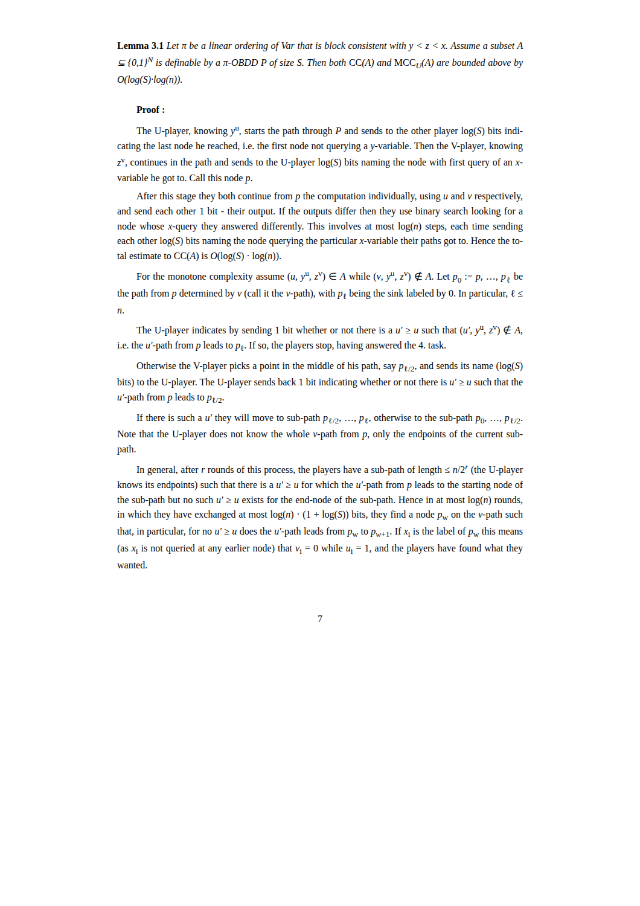Lemma 3.1 Let π be a linear ordering of Var that is block consistent with y < z < x. Assume a subset A ⊆ {0,1}N is definable by a π-OBDD P of size S. Then both CC(A) and MCCU(A) are bounded above by O(log(S)·log(n)).
Proof :
The U-player, knowing yu, starts the path through P and sends to the other player log(S) bits indicating the last node he reached, i.e. the first node not querying a y-variable. Then the V-player, knowing zv, continues in the path and sends to the U-player log(S) bits naming the node with first query of an x-variable he got to. Call this node p.
After this stage they both continue from p the computation individually, using u and v respectively, and send each other 1 bit - their output. If the outputs differ then they use binary search looking for a node whose x-query they answered differently. This involves at most log(n) steps, each time sending each other log(S) bits naming the node querying the particular x-variable their paths got to. Hence the total estimate to CC(A) is O(log(S) · log(n)).
For the monotone complexity assume (u, yu, zv) ∈ A while (v, yu, zv) ∉ A. Let p0 := p, …, pℓ be the path from p determined by v (call it the v-path), with pℓ being the sink labeled by 0. In particular, ℓ ≤ n.
The U-player indicates by sending 1 bit whether or not there is a u′ ≥ u such that (u′, yu, zv) ∉ A, i.e. the u′-path from p leads to pℓ. If so, the players stop, having answered the 4. task.
Otherwise the V-player picks a point in the middle of his path, say pℓ/2, and sends its name (log(S) bits) to the U-player. The U-player sends back 1 bit indicating whether or not there is u′ ≥ u such that the u′-path from p leads to pℓ/2.
If there is such a u′ they will move to sub-path pℓ/2, …, pℓ, otherwise to the sub-path p0, …, pℓ/2. Note that the U-player does not know the whole v-path from p, only the endpoints of the current sub-path.
In general, after r rounds of this process, the players have a sub-path of length ≤ n/2r (the U-player knows its endpoints) such that there is a u′ ≥ u for which the u′-path from p leads to the starting node of the sub-path but no such u′ ≥ u exists for the end-node of the sub-path. Hence in at most log(n) rounds, in which they have exchanged at most log(n) · (1 + log(S)) bits, they find a node pw on the v-path such that, in particular, for no u′ ≥ u does the u′-path leads from pw to pw+1. If xi is the label of pw this means (as xi is not queried at any earlier node) that vi = 0 while ui = 1, and the players have found what they wanted.
7